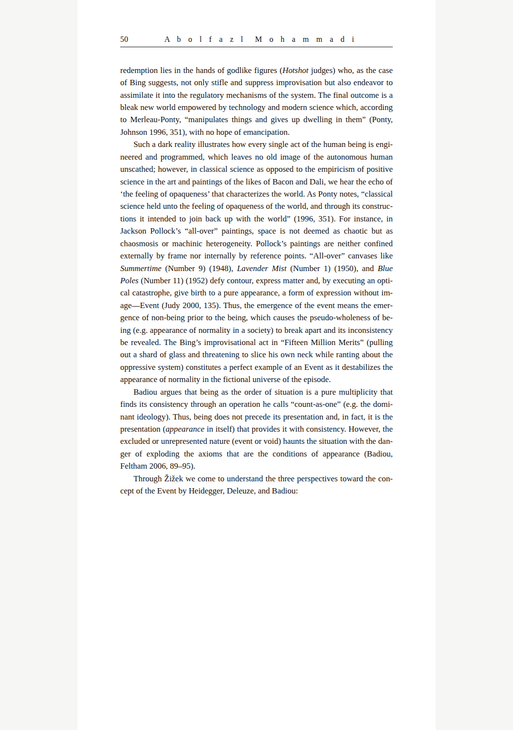50 A b o l f a z l M o h a m m a d i
redemption lies in the hands of godlike figures (Hotshot judges) who, as the case of Bing suggests, not only stifle and suppress improvisation but also endeavor to assimilate it into the regulatory mechanisms of the system. The final outcome is a bleak new world empowered by technology and modern science which, according to Merleau-Ponty, “manipulates things and gives up dwelling in them” (Ponty, Johnson 1996, 351), with no hope of emancipation.
Such a dark reality illustrates how every single act of the human being is engineered and programmed, which leaves no old image of the autonomous human unscathed; however, in classical science as opposed to the empiricism of positive science in the art and paintings of the likes of Bacon and Dali, we hear the echo of ‘the feeling of opaqueness’ that characterizes the world. As Ponty notes, “classical science held unto the feeling of opaqueness of the world, and through its constructions it intended to join back up with the world” (1996, 351). For instance, in Jackson Pollock’s “all-over” paintings, space is not deemed as chaotic but as chaosmosis or machinic heterogeneity. Pollock’s paintings are neither confined externally by frame nor internally by reference points. “All-over” canvases like Summertime (Number 9) (1948), Lavender Mist (Number 1) (1950), and Blue Poles (Number 11) (1952) defy contour, express matter and, by executing an optical catastrophe, give birth to a pure appearance, a form of expression without image—Event (Judy 2000, 135). Thus, the emergence of the event means the emergence of non-being prior to the being, which causes the pseudo-wholeness of being (e.g. appearance of normality in a society) to break apart and its inconsistency be revealed. The Bing’s improvisational act in “Fifteen Million Merits” (pulling out a shard of glass and threatening to slice his own neck while ranting about the oppressive system) constitutes a perfect example of an Event as it destabilizes the appearance of normality in the fictional universe of the episode.
Badiou argues that being as the order of situation is a pure multiplicity that finds its consistency through an operation he calls “count-as-one” (e.g. the dominant ideology). Thus, being does not precede its presentation and, in fact, it is the presentation (appearance in itself) that provides it with consistency. However, the excluded or unrepresented nature (event or void) haunts the situation with the danger of exploding the axioms that are the conditions of appearance (Badiou, Feltham 2006, 89–95).
Through Žižek we come to understand the three perspectives toward the concept of the Event by Heidegger, Deleuze, and Badiou: